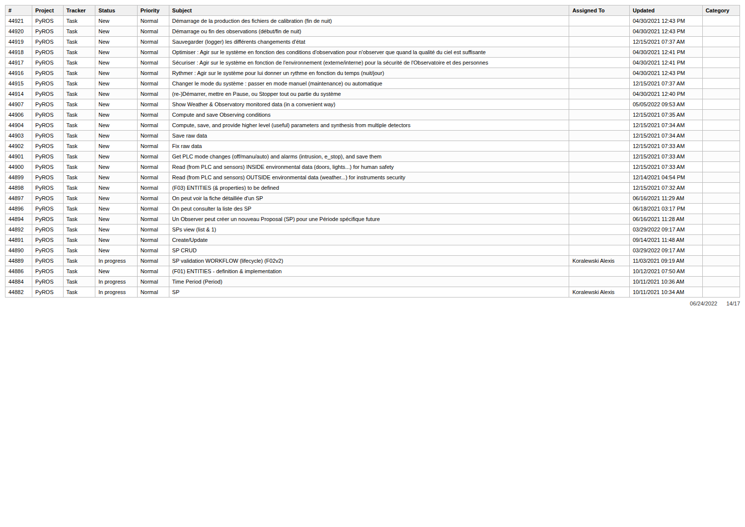| # | Project | Tracker | Status | Priority | Subject | Assigned To | Updated | Category |
| --- | --- | --- | --- | --- | --- | --- | --- | --- |
| 44921 | PyROS | Task | New | Normal | Démarrage de la production des fichiers de calibration (fin de nuit) | | 04/30/2021 12:43 PM | |
| 44920 | PyROS | Task | New | Normal | Démarrage ou fin des observations (début/fin de nuit) | | 04/30/2021 12:43 PM | |
| 44919 | PyROS | Task | New | Normal | Sauvegarder (logger) les différents changements d'état | | 12/15/2021 07:37 AM | |
| 44918 | PyROS | Task | New | Normal | Optimiser : Agir sur le système en fonction des conditions d'observation pour n'observer que quand la qualité du ciel est suffisante | | 04/30/2021 12:41 PM | |
| 44917 | PyROS | Task | New | Normal | Sécuriser : Agir sur le système en fonction de l'environnement (externe/interne) pour la sécurité de l'Observatoire et des personnes | | 04/30/2021 12:41 PM | |
| 44916 | PyROS | Task | New | Normal | Rythmer : Agir sur le système pour lui donner un rythme en fonction du temps (nuit/jour) | | 04/30/2021 12:43 PM | |
| 44915 | PyROS | Task | New | Normal | Changer le mode du système : passer en mode manuel (maintenance) ou automatique | | 12/15/2021 07:37 AM | |
| 44914 | PyROS | Task | New | Normal | (re-)Démarrer, mettre en Pause, ou Stopper tout ou partie du système | | 04/30/2021 12:40 PM | |
| 44907 | PyROS | Task | New | Normal | Show Weather & Observatory monitored data (in a convenient way) | | 05/05/2022 09:53 AM | |
| 44906 | PyROS | Task | New | Normal | Compute and save Observing conditions | | 12/15/2021 07:35 AM | |
| 44904 | PyROS | Task | New | Normal | Compute, save, and provide higher level (useful) parameters and synthesis from multiple detectors | | 12/15/2021 07:34 AM | |
| 44903 | PyROS | Task | New | Normal | Save raw data | | 12/15/2021 07:34 AM | |
| 44902 | PyROS | Task | New | Normal | Fix raw data | | 12/15/2021 07:33 AM | |
| 44901 | PyROS | Task | New | Normal | Get PLC mode changes (off/manu/auto) and alarms (intrusion, e_stop), and save them | | 12/15/2021 07:33 AM | |
| 44900 | PyROS | Task | New | Normal | Read (from PLC and sensors) INSIDE environmental data (doors, lights...) for human safety | | 12/15/2021 07:33 AM | |
| 44899 | PyROS | Task | New | Normal | Read (from PLC and sensors) OUTSIDE environmental data (weather...) for instruments security | | 12/14/2021 04:54 PM | |
| 44898 | PyROS | Task | New | Normal | (F03) ENTITIES (& properties) to be defined | | 12/15/2021 07:32 AM | |
| 44897 | PyROS | Task | New | Normal | On peut voir la fiche détaillée d'un SP | | 06/16/2021 11:29 AM | |
| 44896 | PyROS | Task | New | Normal | On peut consulter la liste des SP | | 06/18/2021 03:17 PM | |
| 44894 | PyROS | Task | New | Normal | Un Observer peut créer un nouveau Proposal (SP) pour une Période spécifique future | | 06/16/2021 11:28 AM | |
| 44892 | PyROS | Task | New | Normal | SPs view (list & 1) | | 03/29/2022 09:17 AM | |
| 44891 | PyROS | Task | New | Normal | Create/Update | | 09/14/2021 11:48 AM | |
| 44890 | PyROS | Task | New | Normal | SP CRUD | | 03/29/2022 09:17 AM | |
| 44889 | PyROS | Task | In progress | Normal | SP validation WORKFLOW (lifecycle) (F02v2) | Koralewski Alexis | 11/03/2021 09:19 AM | |
| 44886 | PyROS | Task | New | Normal | (F01) ENTITIES - definition & implementation | | 10/12/2021 07:50 AM | |
| 44884 | PyROS | Task | In progress | Normal | Time Period (Period) | | 10/11/2021 10:36 AM | |
| 44882 | PyROS | Task | In progress | Normal | SP | Koralewski Alexis | 10/11/2021 10:34 AM | |
06/24/2022 14/17